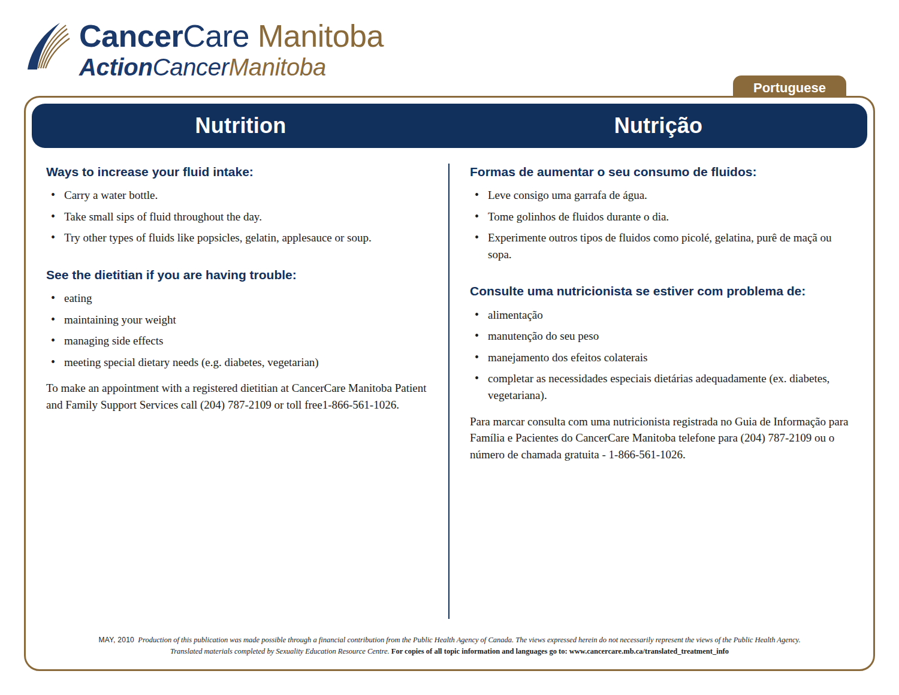Cancer Care Manitoba
Action Cancer Manitoba
Portuguese
Nutrition
Nutrição
Ways to increase your fluid intake:
Carry a water bottle.
Take small sips of fluid throughout the day.
Try other types of fluids like popsicles, gelatin, applesauce or soup.
See the dietitian if you are having trouble:
eating
maintaining your weight
managing side effects
meeting special dietary needs (e.g. diabetes, vegetarian)
To make an appointment with a registered dietitian at CancerCare Manitoba Patient and Family Support Services call (204) 787-2109 or toll free1-866-561-1026.
Formas de aumentar o seu consumo de fluidos:
Leve consigo uma garrafa de água.
Tome golinhos de fluidos durante o dia.
Experimente outros tipos de fluidos como picolé, gelatina, purê de maçã ou sopa.
Consulte uma nutricionista se estiver com problema de:
alimentação
manutenção do seu peso
manejamento dos efeitos colaterais
completar as necessidades especiais dietárias adequadamente (ex. diabetes, vegetariana).
Para marcar consulta com uma nutricionista registrada no Guia de Informação para Família e Pacientes do CancerCare Manitoba telefone para (204) 787-2109 ou o número de chamada gratuita - 1-866-561-1026.
MAY, 2010 Production of this publication was made possible through a financial contribution from the Public Health Agency of Canada. The views expressed herein do not necessarily represent the views of the Public Health Agency.
Translated materials completed by Sexuality Education Resource Centre. For copies of all topic information and languages go to: www.cancercare.mb.ca/translated_treatment_info